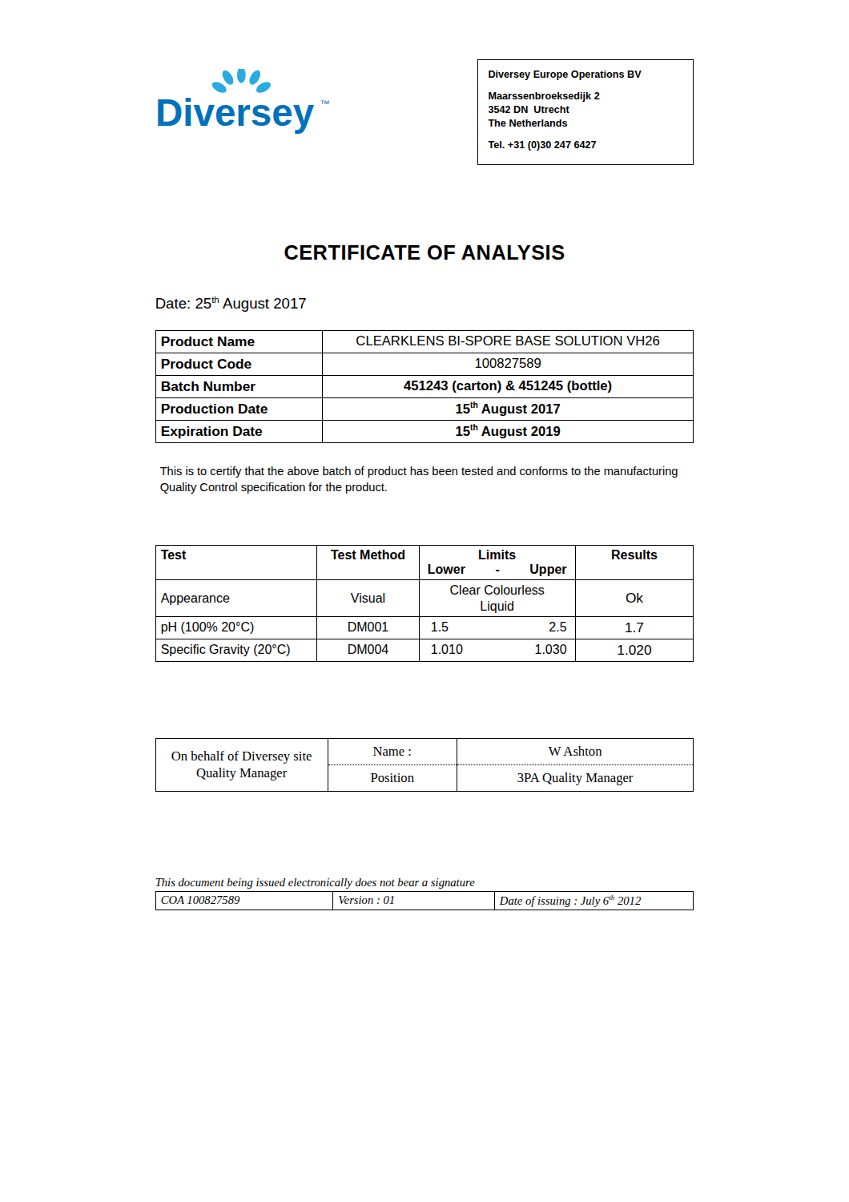Diversey ™
Diversey Europe Operations BV
Maarssenbroeksedijk 2
3542 DN Utrecht
The Netherlands
Tel. +31 (0)30 247 6427
CERTIFICATE OF ANALYSIS
Date: 25th August 2017
| Product Name | CLEARKLENS BI-SPORE BASE SOLUTION VH26 |
| Product Code | 100827589 |
| Batch Number | 451243 (carton) & 451245 (bottle) |
| Production Date | 15 th August 2017 |
| Expiration Date | 15 th August 2019 |
This is to certify that the above batch of product has been tested and conforms to the manufacturing Quality Control specification for the product.
| Test | Test Method | Limits Lower - Upper | Results |
| --- | --- | --- | --- |
| Appearance | Visual | Clear Colourless Liquid | Ok |
| pH (100% 20°C) | DM001 | 1.5 2.5 | 1.7 |
| Specific Gravity (20°C) | DM004 | 1.010 1.030 | 1.020 |
| On behalf of Diversey site Quality Manager | Name : | W Ashton |
| Position | 3PA Quality Manager |
This document being issued electronically does not bear a signature
| COA 100827589 | Version : 01 | Date of issuing : July 6 th 2012 |